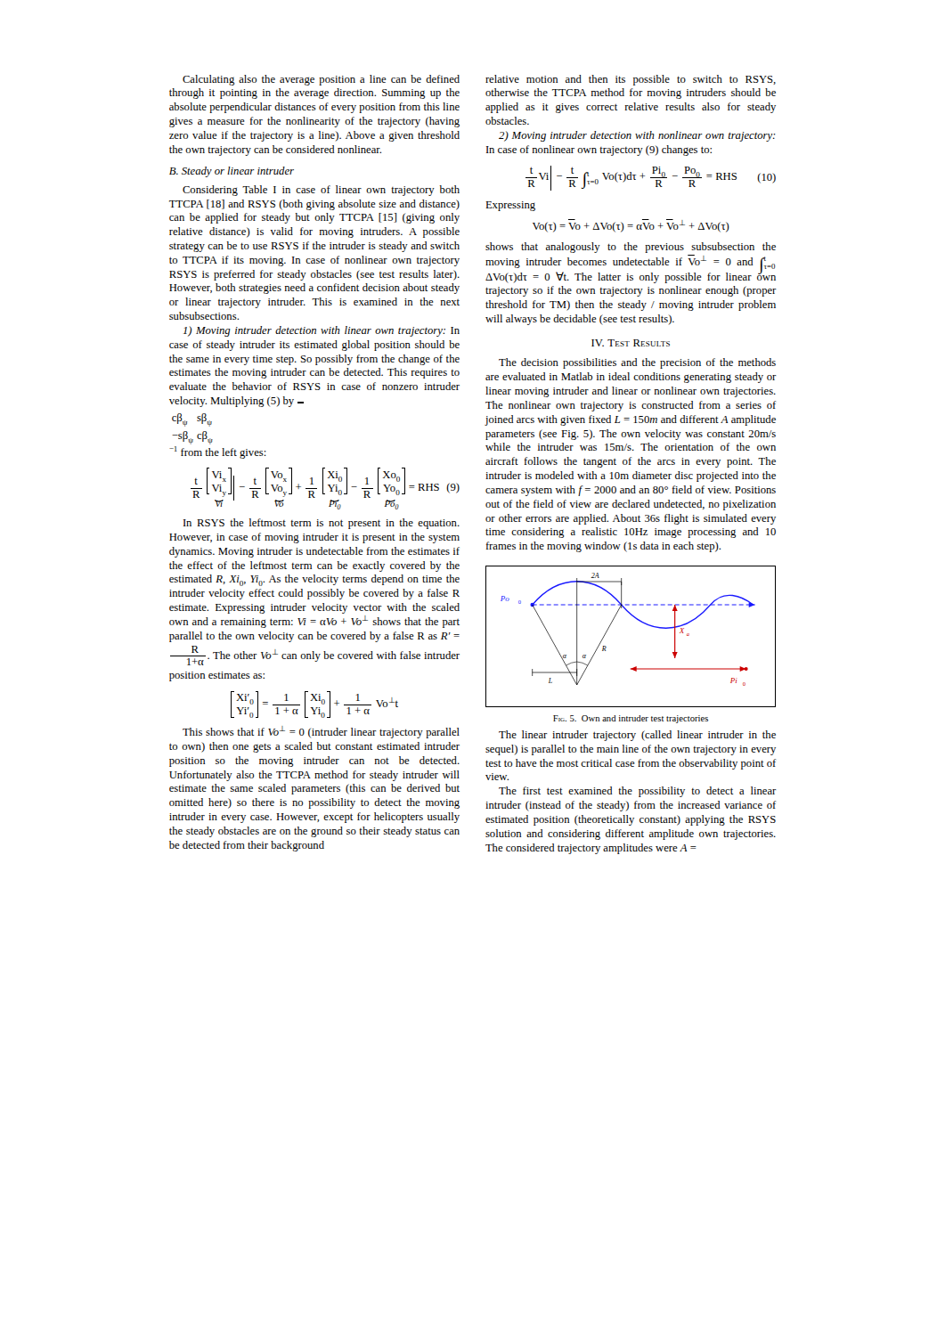Calculating also the average position a line can be defined through it pointing in the average direction. Summing up the absolute perpendicular distances of every position from this line gives a measure for the nonlinearity of the trajectory (having zero value if the trajectory is a line). Above a given threshold the own trajectory can be considered nonlinear.
B. Steady or linear intruder
Considering Table I in case of linear own trajectory both TTCPA [18] and RSYS (both giving absolute size and distance) can be applied for steady but only TTCPA [15] (giving only relative distance) is valid for moving intruders. A possible strategy can be to use RSYS if the intruder is steady and switch to TTCPA if its moving. In case of nonlinear own trajectory RSYS is preferred for steady obstacles (see test results later). However, both strategies need a confident decision about steady or linear trajectory intruder. This is examined in the next subsubsections.
1) Moving intruder detection with linear own trajectory: In case of steady intruder its estimated global position should be the same in every time step. So possibly from the change of the estimates the moving intruder can be detected. This requires to evaluate the behavior of RSYS in case of nonzero intruder velocity. Multiplying (5) by
| cβ ψ | sβ ψ |
| −sβ ψ | cβ ψ |
−1 from the left gives:
tR
| Vi x |
| Vi y |
⏟Vi − tR
| Vo x |
| Vo y |
⏟Vo + 1 R
| Xi 0 |
| Yi 0 |
⏟Pi0 − 1 R
| Xo 0 |
| Yo 0 |
⏟Po0 = RHS (9)
In RSYS the leftmost term is not present in the equation. However, in case of moving intruder it is present in the system dynamics. Moving intruder is undetectable from the estimates if the effect of the leftmost term can be exactly covered by the estimated R, Xi0, Yi0. As the velocity terms depend on time the intruder velocity effect could possibly be covered by a false R estimate. Expressing intruder velocity vector with the scaled own and a remaining term: Vi = αVo + Vo⊥ shows that the part parallel to the own velocity can be covered by a false R as R′ = R 1+α. The other Vo⊥ can only be covered with false intruder position estimates as:
| Xi′ 0 |
| Yi′ 0 |
= 11 + α
| Xi 0 |
| Yi 0 |
+ 11 + α Vo⊥t
This shows that if Vo⊥ = 0 (intruder linear trajectory parallel to own) then one gets a scaled but constant estimated intruder position so the moving intruder can not be detected. Unfortunately also the TTCPA method for steady intruder will estimate the same scaled parameters (this can be derived but omitted here) so there is no possibility to detect the moving intruder in every case. However, except for helicopters usually the steady obstacles are on the ground so their steady status can be detected from their background
relative motion and then its possible to switch to RSYS, otherwise the TTCPA method for moving intruders should be applied as it gives correct relative results also for steady obstacles.
2) Moving intruder detection with nonlinear own trajectory: In case of nonlinear own trajectory (9) changes to:
tRVi − tR ∫tτ=0 Vo(τ)dτ + Pi0 R − Po0 R = RHS (10)
Expressing
Vo(τ) = Vo + ΔVo(τ) = αVo + Vo⊥ + ΔVo(τ)
shows that analogously to the previous subsubsection the moving intruder becomes undetectable if Vo⊥ = 0 and ∫tτ=0 ΔVo(τ)dτ = 0 ∀t. The latter is only possible for linear own trajectory so if the own trajectory is nonlinear enough (proper threshold for TM) then the steady / moving intruder problem will always be decidable (see test results).
IV. Test Results
The decision possibilities and the precision of the methods are evaluated in Matlab in ideal conditions generating steady or linear moving intruder and linear or nonlinear own trajectories. The nonlinear own trajectory is constructed from a series of joined arcs with given fixed L = 150m and different A amplitude parameters (see Fig. 5). The own velocity was constant 20m/s while the intruder was 15m/s. The orientation of the own aircraft follows the tangent of the arcs in every point. The intruder is modeled with a 10m diameter disc projected into the camera system with f = 2000 and an 80° field of view. Positions out of the field of view are declared undetected, no pixelization or other errors are applied. About 36s flight is simulated every time considering a realistic 10Hz image processing and 10 frames in the moving window (1s data in each step).
Po 0 α α R L 2A X a Pi 0
Fig. 5. Own and intruder test trajectories
The linear intruder trajectory (called linear intruder in the sequel) is parallel to the main line of the own trajectory in every test to have the most critical case from the observability point of view.
The first test examined the possibility to detect a linear intruder (instead of the steady) from the increased variance of estimated position (theoretically constant) applying the RSYS solution and considering different amplitude own trajectories. The considered trajectory amplitudes were A =